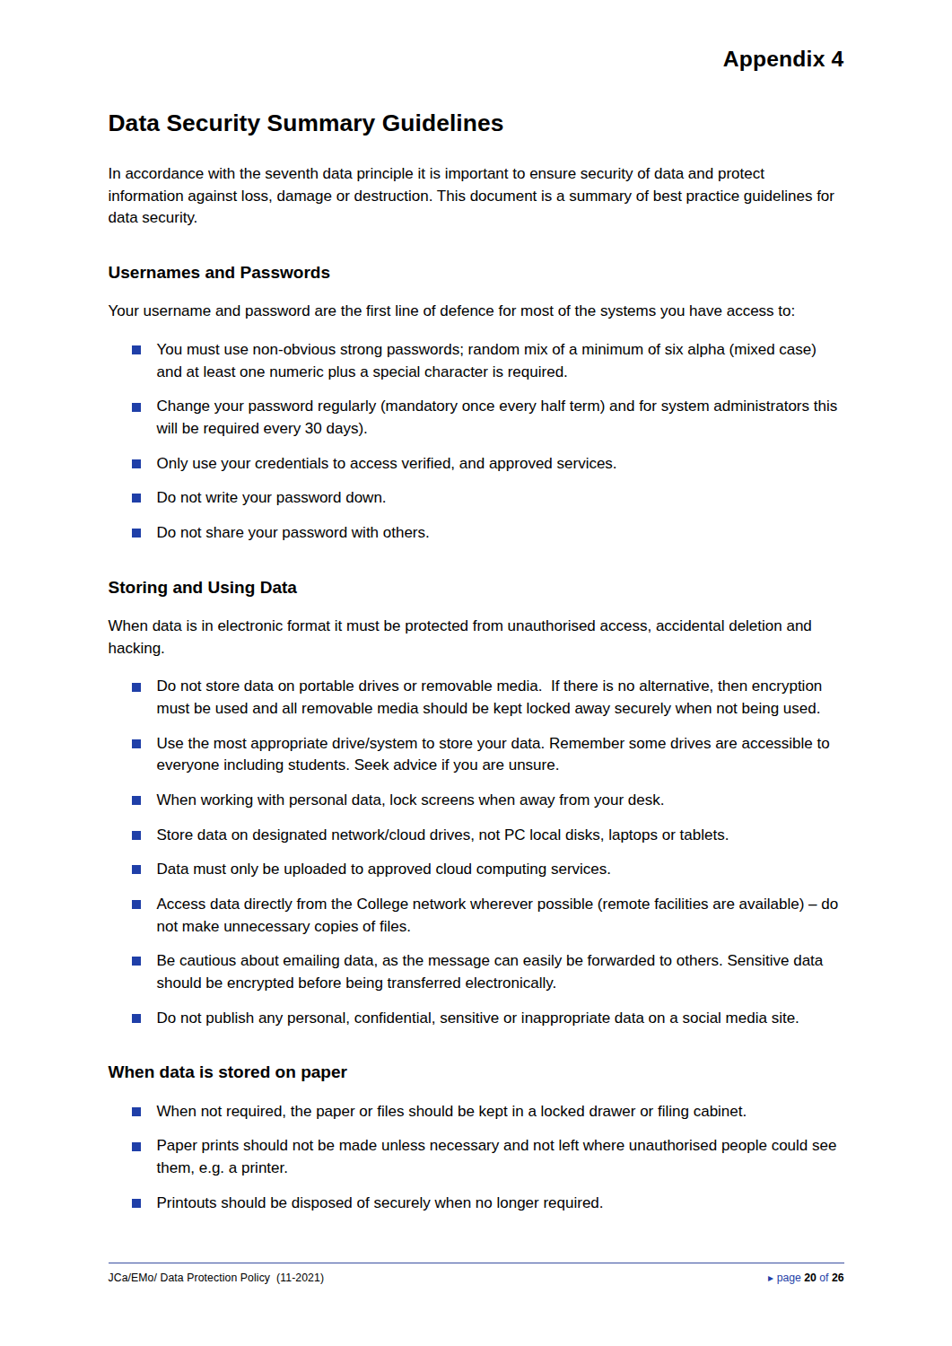Appendix 4
Data Security Summary Guidelines
In accordance with the seventh data principle it is important to ensure security of data and protect information against loss, damage or destruction. This document is a summary of best practice guidelines for data security.
Usernames and Passwords
Your username and password are the first line of defence for most of the systems you have access to:
You must use non-obvious strong passwords; random mix of a minimum of six alpha (mixed case) and at least one numeric plus a special character is required.
Change your password regularly (mandatory once every half term) and for system administrators this will be required every 30 days).
Only use your credentials to access verified, and approved services.
Do not write your password down.
Do not share your password with others.
Storing and Using Data
When data is in electronic format it must be protected from unauthorised access, accidental deletion and hacking.
Do not store data on portable drives or removable media. If there is no alternative, then encryption must be used and all removable media should be kept locked away securely when not being used.
Use the most appropriate drive/system to store your data. Remember some drives are accessible to everyone including students. Seek advice if you are unsure.
When working with personal data, lock screens when away from your desk.
Store data on designated network/cloud drives, not PC local disks, laptops or tablets.
Data must only be uploaded to approved cloud computing services.
Access data directly from the College network wherever possible (remote facilities are available) – do not make unnecessary copies of files.
Be cautious about emailing data, as the message can easily be forwarded to others. Sensitive data should be encrypted before being transferred electronically.
Do not publish any personal, confidential, sensitive or inappropriate data on a social media site.
When data is stored on paper
When not required, the paper or files should be kept in a locked drawer or filing cabinet.
Paper prints should not be made unless necessary and not left where unauthorised people could see them, e.g. a printer.
Printouts should be disposed of securely when no longer required.
JCa/EMo/ Data Protection Policy (11-2021) ▸page 20 of 26